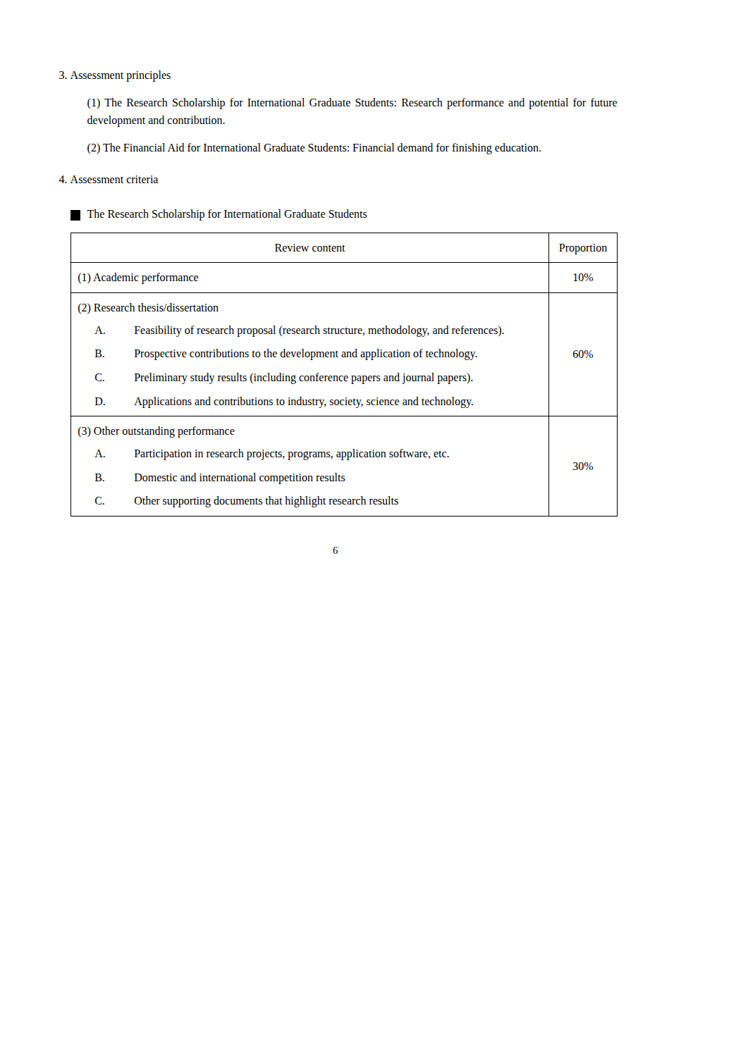Assessment principles
The Research Scholarship for International Graduate Students: Research performance and potential for future development and contribution.
The Financial Aid for International Graduate Students: Financial demand for finishing education.
Assessment criteria
The Research Scholarship for International Graduate Students
| Review content | Proportion |
| --- | --- |
| (1) Academic performance | 10% |
| (2) Research thesis/dissertation A. Feasibility of research proposal (research structure, methodology, and references). B. Prospective contributions to the development and application of technology. C. Preliminary study results (including conference papers and journal papers). D. Applications and contributions to industry, society, science and technology. | 60% |
| (3) Other outstanding performance A. Participation in research projects, programs, application software, etc. B. Domestic and international competition results C. Other supporting documents that highlight research results | 30% |
6